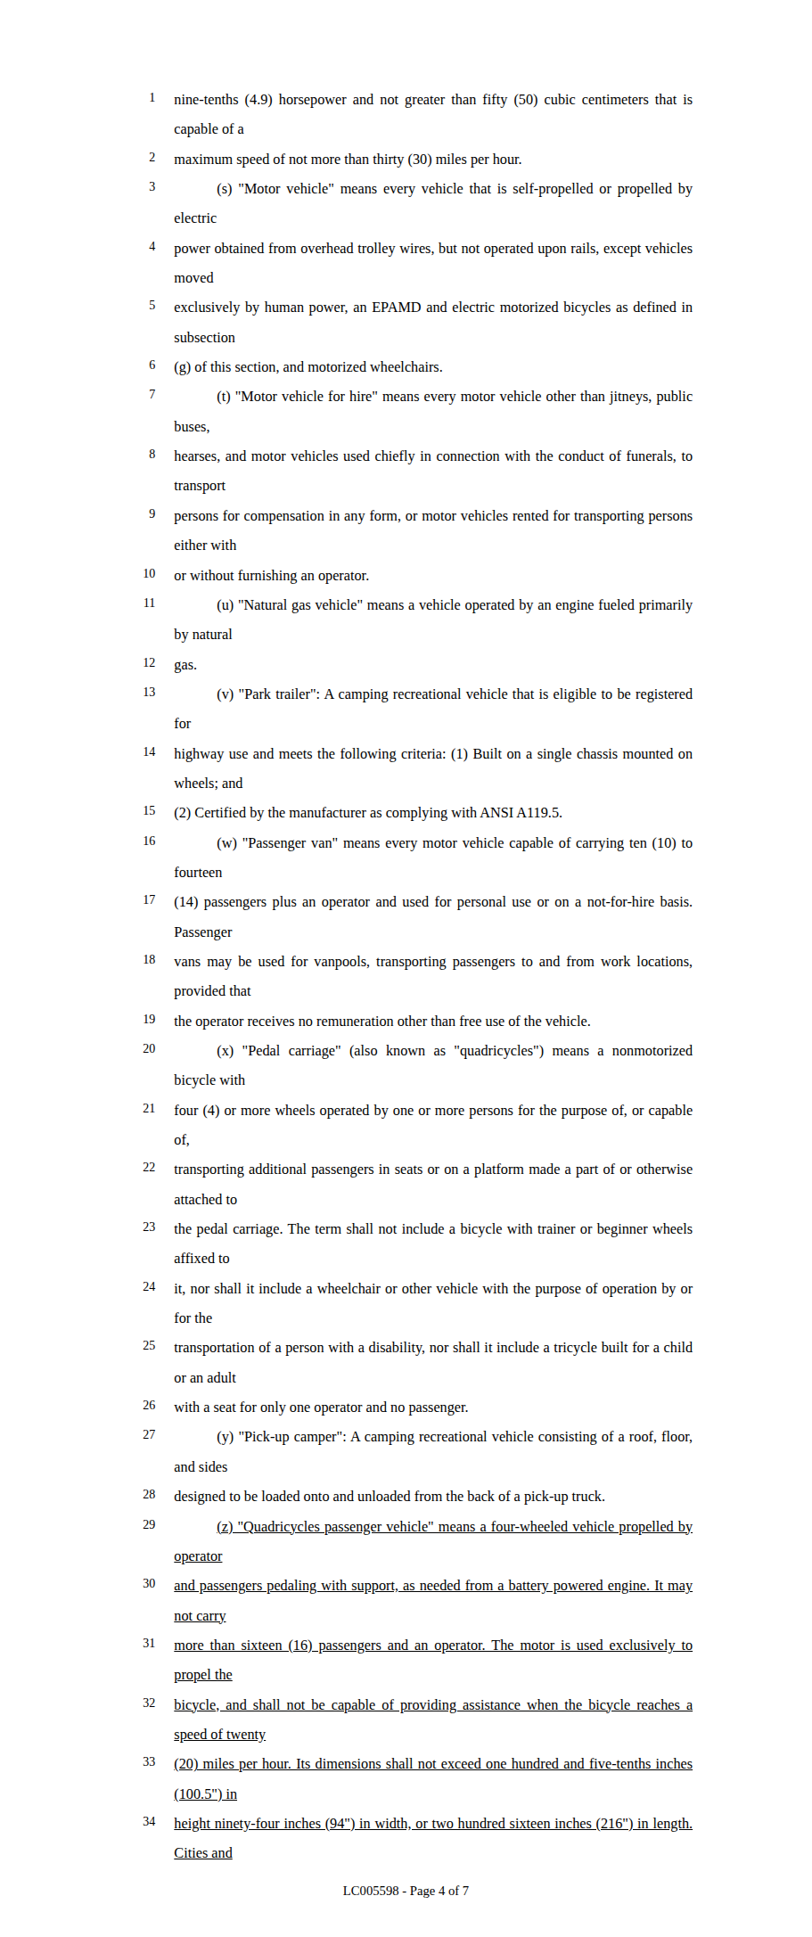1
nine-tenths (4.9) horsepower and not greater than fifty (50) cubic centimeters that is capable of a
2
maximum speed of not more than thirty (30) miles per hour.
3
(s) "Motor vehicle" means every vehicle that is self-propelled or propelled by electric
4
power obtained from overhead trolley wires, but not operated upon rails, except vehicles moved
5
exclusively by human power, an EPAMD and electric motorized bicycles as defined in subsection
6
(g) of this section, and motorized wheelchairs.
7
(t) "Motor vehicle for hire" means every motor vehicle other than jitneys, public buses,
8
hearses, and motor vehicles used chiefly in connection with the conduct of funerals, to transport
9
persons for compensation in any form, or motor vehicles rented for transporting persons either with
10
or without furnishing an operator.
11
(u) "Natural gas vehicle" means a vehicle operated by an engine fueled primarily by natural
12
gas.
13
(v) "Park trailer": A camping recreational vehicle that is eligible to be registered for
14
highway use and meets the following criteria: (1) Built on a single chassis mounted on wheels; and
15
(2) Certified by the manufacturer as complying with ANSI A119.5.
16
(w) "Passenger van" means every motor vehicle capable of carrying ten (10) to fourteen
17
(14) passengers plus an operator and used for personal use or on a not-for-hire basis. Passenger
18
vans may be used for vanpools, transporting passengers to and from work locations, provided that
19
the operator receives no remuneration other than free use of the vehicle.
20
(x) "Pedal carriage" (also known as "quadricycles") means a nonmotorized bicycle with
21
four (4) or more wheels operated by one or more persons for the purpose of, or capable of,
22
transporting additional passengers in seats or on a platform made a part of or otherwise attached to
23
the pedal carriage. The term shall not include a bicycle with trainer or beginner wheels affixed to
24
it, nor shall it include a wheelchair or other vehicle with the purpose of operation by or for the
25
transportation of a person with a disability, nor shall it include a tricycle built for a child or an adult
26
with a seat for only one operator and no passenger.
27
(y) "Pick-up camper": A camping recreational vehicle consisting of a roof, floor, and sides
28
designed to be loaded onto and unloaded from the back of a pick-up truck.
29
(z) "Quadricycles passenger vehicle" means a four-wheeled vehicle propelled by operator
30
and passengers pedaling with support, as needed from a battery powered engine. It may not carry
31
more than sixteen (16) passengers and an operator. The motor is used exclusively to propel the
32
bicycle, and shall not be capable of providing assistance when the bicycle reaches a speed of twenty
33
(20) miles per hour. Its dimensions shall not exceed one hundred and five-tenths inches (100.5") in
34
height ninety-four inches (94") in width, or two hundred sixteen inches (216") in length. Cities and
LC005598 - Page 4 of 7